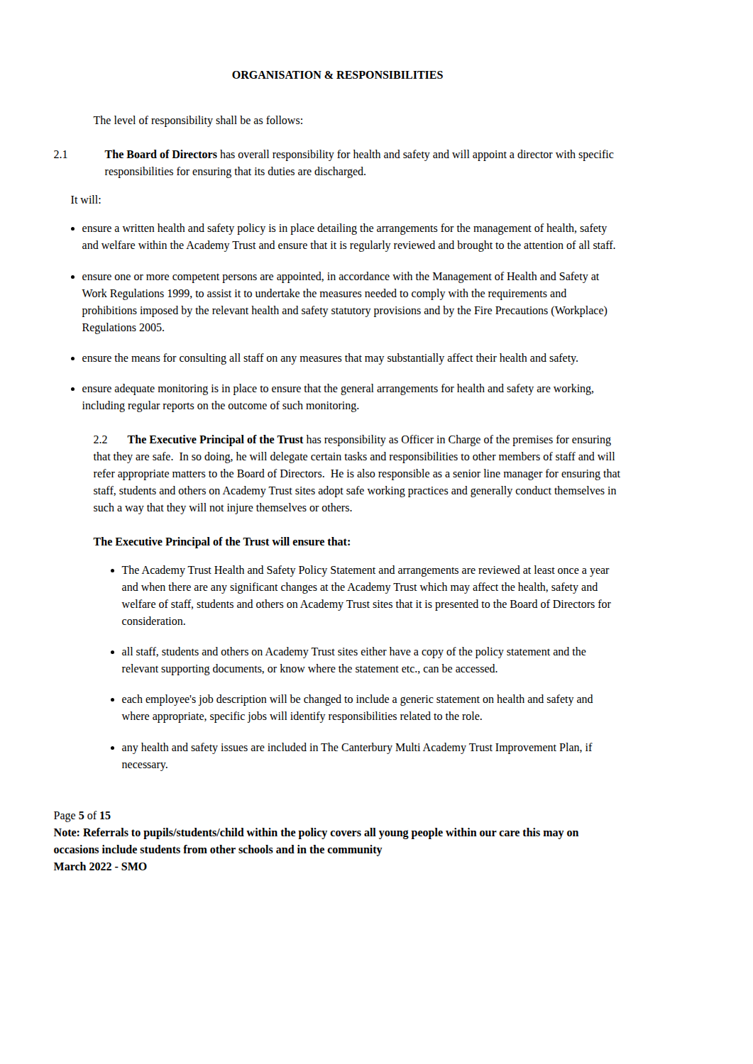ORGANISATION & RESPONSIBILITIES
The level of responsibility shall be as follows:
2.1
The Board of Directors has overall responsibility for health and safety and will appoint a director with specific responsibilities for ensuring that its duties are discharged.
It will:
ensure a written health and safety policy is in place detailing the arrangements for the management of health, safety and welfare within the Academy Trust and ensure that it is regularly reviewed and brought to the attention of all staff.
ensure one or more competent persons are appointed, in accordance with the Management of Health and Safety at Work Regulations 1999, to assist it to undertake the measures needed to comply with the requirements and prohibitions imposed by the relevant health and safety statutory provisions and by the Fire Precautions (Workplace) Regulations 2005.
ensure the means for consulting all staff on any measures that may substantially affect their health and safety.
ensure adequate monitoring is in place to ensure that the general arrangements for health and safety are working, including regular reports on the outcome of such monitoring.
2.2 The Executive Principal of the Trust has responsibility as Officer in Charge of the premises for ensuring that they are safe. In so doing, he will delegate certain tasks and responsibilities to other members of staff and will refer appropriate matters to the Board of Directors. He is also responsible as a senior line manager for ensuring that staff, students and others on Academy Trust sites adopt safe working practices and generally conduct themselves in such a way that they will not injure themselves or others.
The Executive Principal of the Trust will ensure that:
The Academy Trust Health and Safety Policy Statement and arrangements are reviewed at least once a year and when there are any significant changes at the Academy Trust which may affect the health, safety and welfare of staff, students and others on Academy Trust sites that it is presented to the Board of Directors for consideration.
all staff, students and others on Academy Trust sites either have a copy of the policy statement and the relevant supporting documents, or know where the statement etc., can be accessed.
each employee's job description will be changed to include a generic statement on health and safety and where appropriate, specific jobs will identify responsibilities related to the role.
any health and safety issues are included in The Canterbury Multi Academy Trust Improvement Plan, if necessary.
Page 5 of 15
Note: Referrals to pupils/students/child within the policy covers all young people within our care this may on occasions include students from other schools and in the community
March 2022 - SMO